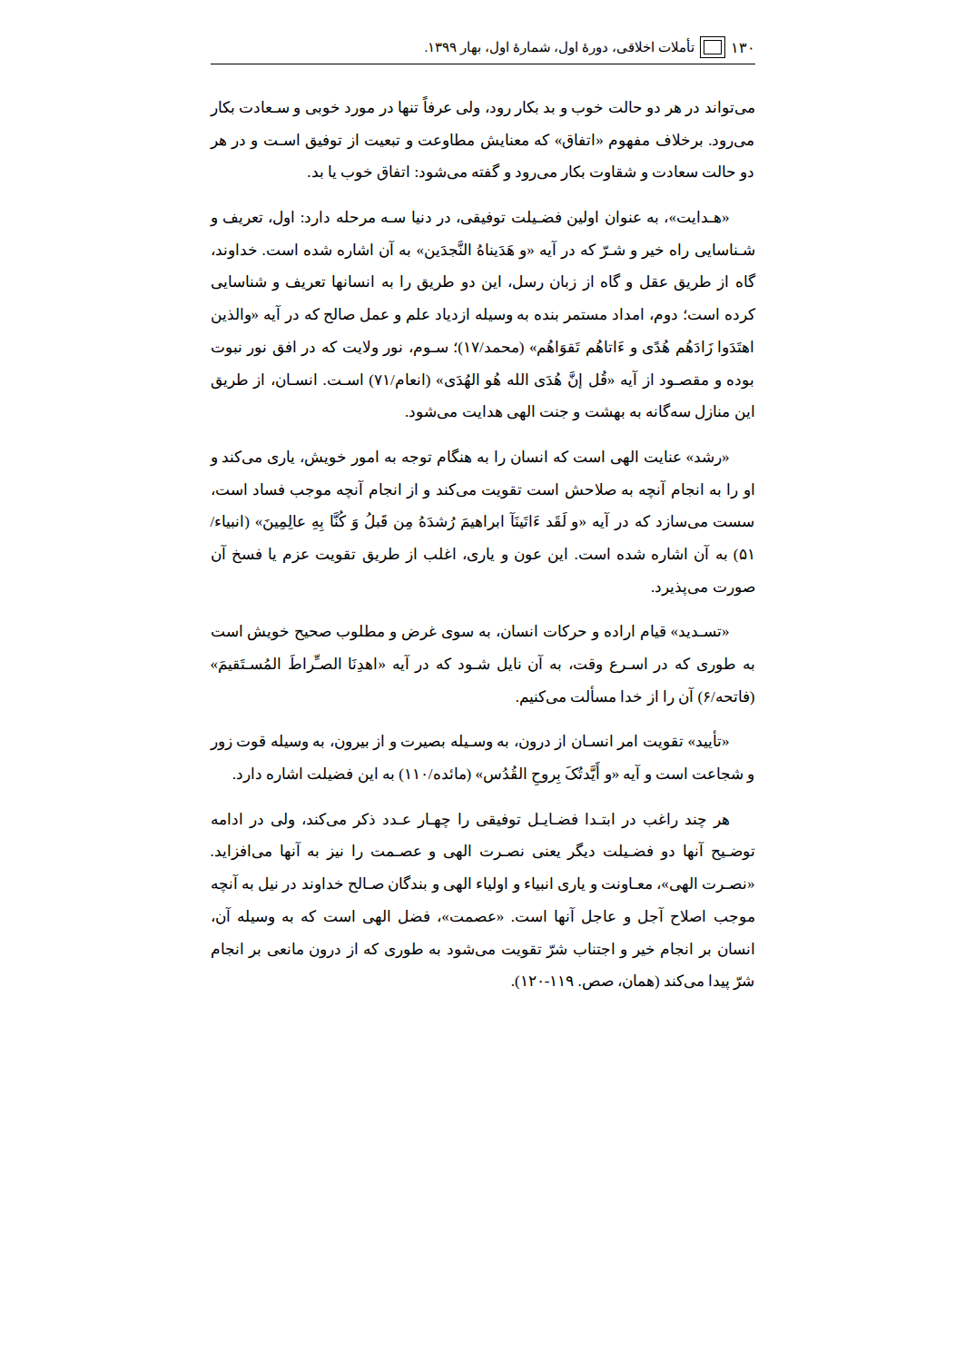۱۳۰ تأملات اخلاقی، دورۀ اول، شمارۀ اول، بهار ۱۳۹۹.
می‌تواند در هر دو حالت خوب و بد بکار رود، ولی عرفاً تنها در مورد خوبی و سـعادت بکار می‌رود. برخلاف مفهوم «اتفاق» که معنایش مطاوعت و تبعیت از توفیق اسـت و در هر دو حالت سعادت و شقاوت بکار می‌رود و گفته می‌شود: اتفاق خوب یا بد.
«هـدایت»، به عنوان اولین فضـیلت توفیقی، در دنیا سـه مرحله دارد: اول، تعریف و شـناسایی راه خیر و شـرّ که در آیه «و هَدَیناهُ النَّجدَین» به آن اشاره شده است. خداوند، گاه از طریق عقل و گاه از زبان رسل، این دو طریق را به انسانها تعریف و شناسایی کرده است؛ دوم، امداد مستمر بنده به وسیله ازدیاد علم و عمل صالح که در آیه «والذین اهتَدَوا زَادَهُم هُدًی و ءَاتاهُم تَقوَاهُم» (محمد/۱۷)؛ سـوم، نور ولایت که در افق نور نبوت بوده و مقصـود از آیه «قُل إنَّ هُدَی الله هُو الهُدَی» (انعام/۷۱) اسـت. انسـان، از طریق این منازل سه‌گانه به بهشت و جنت الهی هدایت می‌شود.
«رشد» عنایت الهی است که انسان را به هنگام توجه به امور خویش، یاری می‌کند و او را به انجام آنچه به صلاحش است تقویت می‌کند و از انجام آنچه موجب فساد است، سست می‌سازد که در آیه «و لَقَد ءَاتَینَآ ابراهیمَ رُشدَهُ مِن قَبلُ وَ کُنَّا بِهِ عالِمِینَ» (انبیاء/ ۵۱) به آن اشاره شده است. این عون و یاری، اغلب از طریق تقویت عزم یا فسخ آن صورت می‌پذیرد.
«تسـدید» قیام اراده و حرکات انسان، به سوی غرض و مطلوب صحیح خویش است به طوری که در اسـرع وقت، به آن نایل شـود که در آیه «اهدِنَا الصـِّراطَ المُسـتَقیمَ» (فاتحه/۶) آن را از خدا مسألت می‌کنیم.
«تأیید» تقویت امر انسـان از درون، به وسـیله بصیرت و از بیرون، به وسیله قوت زور و شجاعت است و آیه «و أَیَّدتُکَ بِروحِ القُدُس» (مائده/۱۱۰) به این فضیلت اشاره دارد.
هر چند راغب در ابتـدا فضـایـل توفیقی را چهـار عـدد ذکر می‌کند، ولی در ادامه توضـیح آنها دو فضـیلت دیگر یعنی نصـرت الهی و عصـمت را نیز به آنها می‌افزاید. «نصـرت الهی»، معـاونت و یاری انبیاء و اولیاء الهی و بندگان صـالح خداوند در نیل به آنچه موجب اصلاح آجل و عاجل آنها است. «عصمت»، فضل الهی است که به وسیله آن، انسان بر انجام خیر و اجتناب شرّ تقویت می‌شود به طوری که از درون مانعی بر انجام شرّ پیدا می‌کند (همان، صص. ۱۱۹-۱۲۰).